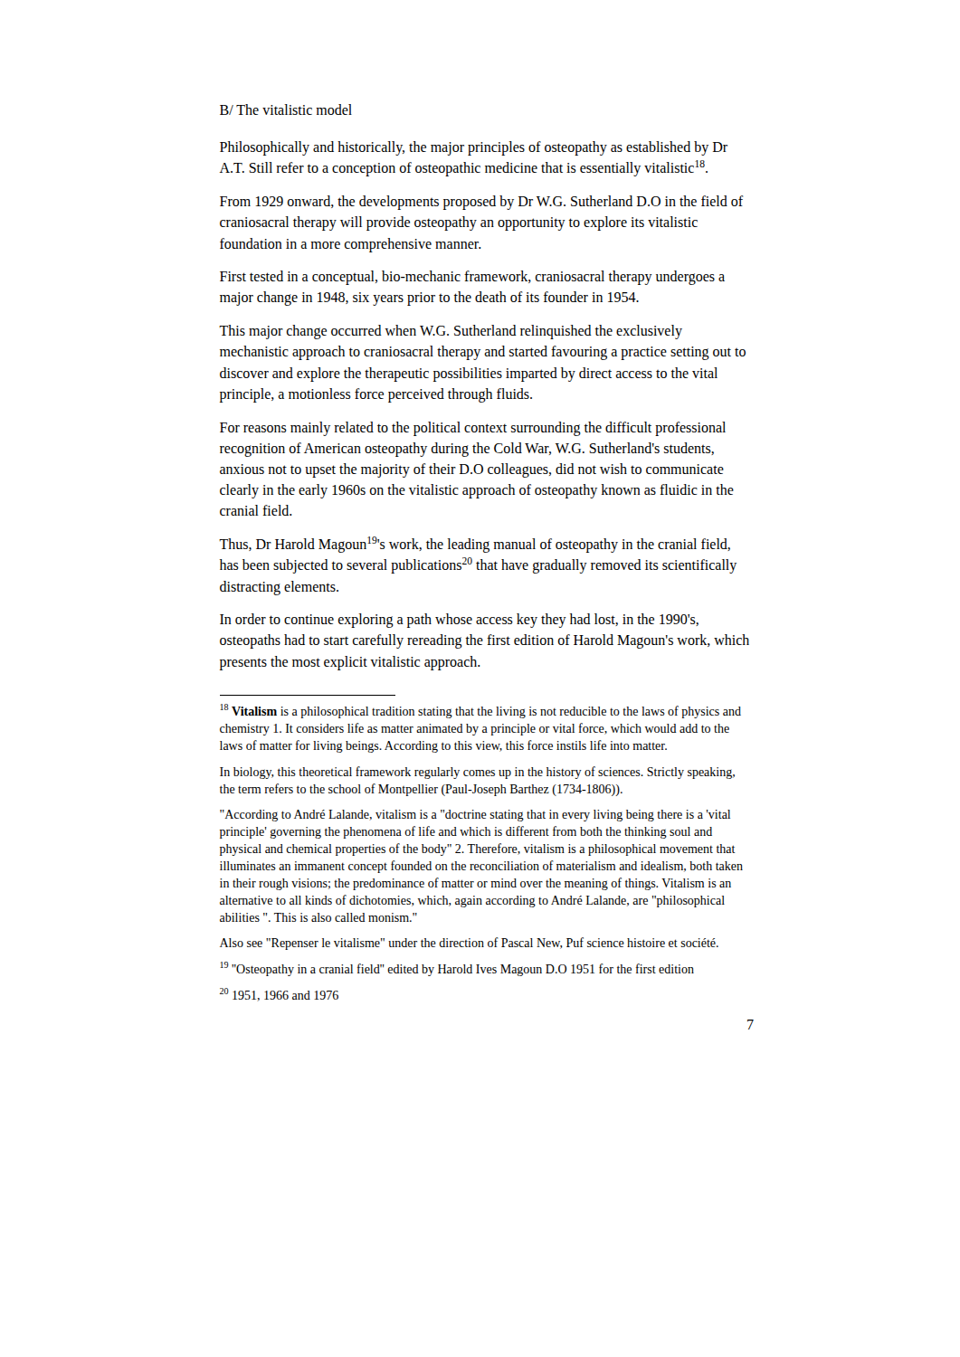B/ The vitalistic model
Philosophically and historically, the major principles of osteopathy as established by Dr A.T. Still refer to a conception of osteopathic medicine that is essentially vitalistic18.
From 1929 onward, the developments proposed by Dr W.G. Sutherland D.O in the field of craniosacral therapy will provide osteopathy an opportunity to explore its vitalistic foundation in a more comprehensive manner.
First tested in a conceptual, bio-mechanic framework, craniosacral therapy undergoes a major change in 1948, six years prior to the death of its founder in 1954.
This major change occurred when W.G. Sutherland relinquished the exclusively mechanistic approach to craniosacral therapy and started favouring a practice setting out to discover and explore the therapeutic possibilities imparted by direct access to the vital principle, a motionless force perceived through fluids.
For reasons mainly related to the political context surrounding the difficult professional recognition of American osteopathy during the Cold War, W.G. Sutherland's students, anxious not to upset the majority of their D.O colleagues, did not wish to communicate clearly in the early 1960s on the vitalistic approach of osteopathy known as fluidic in the cranial field.
Thus, Dr Harold Magoun19's work, the leading manual of osteopathy in the cranial field, has been subjected to several publications20 that have gradually removed its scientifically distracting elements.
In order to continue exploring a path whose access key they had lost, in the 1990's, osteopaths had to start carefully rereading the first edition of Harold Magoun's work, which presents the most explicit vitalistic approach.
18 Vitalism is a philosophical tradition stating that the living is not reducible to the laws of physics and chemistry 1. It considers life as matter animated by a principle or vital force, which would add to the laws of matter for living beings. According to this view, this force instils life into matter.
In biology, this theoretical framework regularly comes up in the history of sciences. Strictly speaking, the term refers to the school of Montpellier (Paul-Joseph Barthez (1734-1806)).
"According to André Lalande, vitalism is a "doctrine stating that in every living being there is a 'vital principle' governing the phenomena of life and which is different from both the thinking soul and physical and chemical properties of the body" 2. Therefore, vitalism is a philosophical movement that illuminates an immanent concept founded on the reconciliation of materialism and idealism, both taken in their rough visions; the predominance of matter or mind over the meaning of things. Vitalism is an alternative to all kinds of dichotomies, which, again according to André Lalande, are "philosophical abilities ". This is also called monism."
Also see "Repenser le vitalisme" under the direction of Pascal New, Puf science histoire et société.
19 ''Osteopathy in a cranial field'' edited by Harold Ives Magoun D.O 1951 for the first edition
20 1951, 1966 and 1976
7